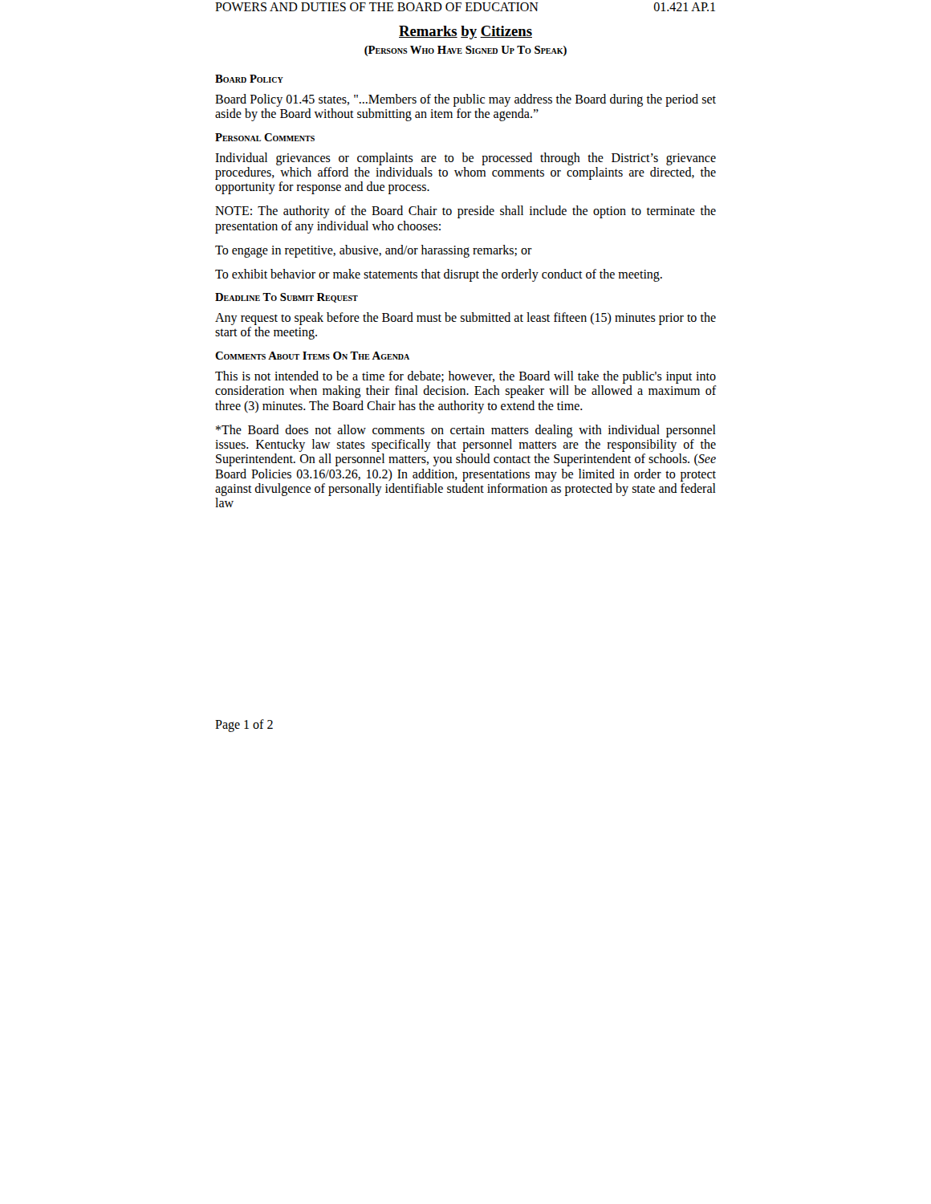POWERS AND DUTIES OF THE BOARD OF EDUCATION 01.421 AP.1
Remarks by Citizens
(Persons Who Have Signed Up To Speak)
Board Policy
Board Policy 01.45 states, "...Members of the public may address the Board during the period set aside by the Board without submitting an item for the agenda.”
Personal Comments
Individual grievances or complaints are to be processed through the District’s grievance procedures, which afford the individuals to whom comments or complaints are directed, the opportunity for response and due process.
NOTE: The authority of the Board Chair to preside shall include the option to terminate the presentation of any individual who chooses:
To engage in repetitive, abusive, and/or harassing remarks; or
To exhibit behavior or make statements that disrupt the orderly conduct of the meeting.
Deadline To Submit Request
Any request to speak before the Board must be submitted at least fifteen (15) minutes prior to the start of the meeting.
Comments About Items On The Agenda
This is not intended to be a time for debate; however, the Board will take the public's input into consideration when making their final decision. Each speaker will be allowed a maximum of three (3) minutes. The Board Chair has the authority to extend the time.
*The Board does not allow comments on certain matters dealing with individual personnel issues. Kentucky law states specifically that personnel matters are the responsibility of the Superintendent. On all personnel matters, you should contact the Superintendent of schools. (See Board Policies 03.16/03.26, 10.2) In addition, presentations may be limited in order to protect against divulgence of personally identifiable student information as protected by state and federal law
Page 1 of 2